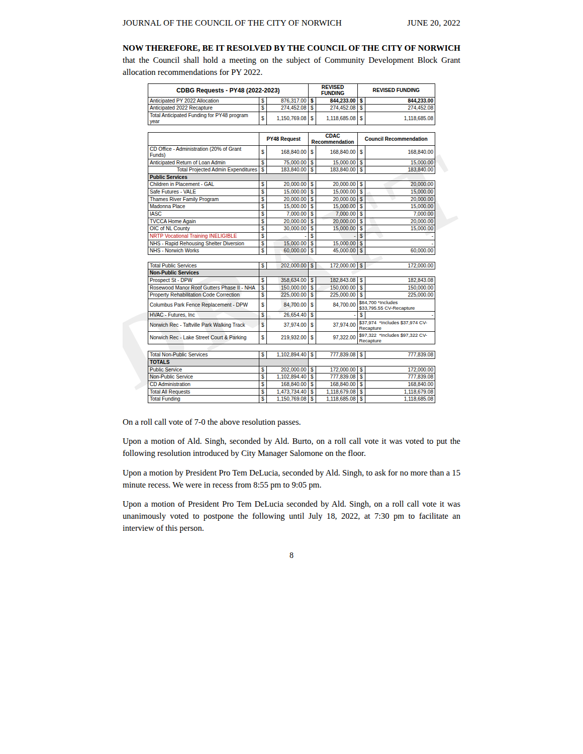Journal of the Council of the City of Norwich
June 20, 2022
DRAFT
NOW THEREFORE, BE IT RESOLVED BY THE COUNCIL OF THE CITY OF NORWICH that the Council shall hold a meeting on the subject of Community Development Block Grant allocation recommendations for PY 2022.
| CDBG Requests - PY48 (2022-2023) | REVISED FUNDING | REVISED FUNDING |
| Anticipated PY 2022 Allocation | $ | 876,317.00 | $ | 844,233.00 | $ | 844,233.00 |
| Anticipated 2022 Recapture | $ | 274,452.08 | $ | 274,452.08 | $ | 274,452.08 |
| Total Anticipated Funding for PY48 program year | $ | 1,150,769.08 | $ | 1,118,685.08 | $ | 1,118,685.08 |
| | PY48 Request | CDAC Recommendation | Council Recommendation |
| CD Office - Administration (20% of Grant Funds) | $ | 168,840.00 | $ | 168,840.00 | $ | 168,840.00 |
| Anticipated Return of Loan Admin | $ | 75,000.00 | $ | 15,000.00 | $ | 15,000.00 |
| Total Projected Admin Expenditures | $ | 183,840.00 | $ | 183,840.00 | $ | 183,840.00 |
| Public Services | | |
| Children in Placement - GAL | $ | 20,000.00 | $ | 20,000.00 | $ | 20,000.00 |
| Safe Futures - VALE | $ | 15,000.00 | $ | 15,000.00 | $ | 15,000.00 |
| Thames River Family Program | $ | 20,000.00 | $ | 20,000.00 | $ | 20,000.00 |
| Madonna Place | $ | 15,000.00 | $ | 15,000.00 | $ | 15,000.00 |
| IASC | $ | 7,000.00 | $ | 7,000.00 | $ | 7,000.00 |
| TVCCA Home Again | $ | 20,000.00 | $ | 20,000.00 | $ | 20,000.00 |
| OIC of NL County | $ | 30,000.00 | $ | 15,000.00 | $ | 15,000.00 |
| NRTP Vocational Training INELIGIBLE | $ | - | $ | - | $ | - |
| NHS - Rapid Rehousing Shelter Diversion | $ | 15,000.00 | $ | 15,000.00 | $ | - |
| NHS - Norwich Works | $ | 60,000.00 | $ | 45,000.00 | $ | 60,000.00 |
| Total Public Services | $ | 202,000.00 | $ | 172,000.00 | $ | 172,000.00 |
| Non-Public Services | | |
| Prospect St - DPW | $ | 358,634.00 | $ | 182,843.08 | $ | 182,843.08 |
| Rosewood Manor Roof Gutters Phase II - NHA | $ | 150,000.00 | $ | 150,000.00 | $ | 150,000.00 |
| Property Rehabilitation Code Correction | $ | 225,000.00 | $ | 225,000.00 | $ | 225,000.00 |
| Columbus Park Fence Replacement - DPW | $ | 84,700.00 | $ | 84,700.00 | $84,700 *Includes $33,795.55 CV-Recapture |
| HVAC - Futures, Inc | $ | 26,654.40 | $ | - | $ | - |
| Norwich Rec - Taftville Park Walking Track | $ | 37,974.00 | $ | 37,974.00 | $37,974 *Includes $37,974 CV-Recapture |
| Norwich Rec - Lake Street Court & Parking | $ | 219,932.00 | $ | 97,322.00 | $97,322 *Includes $97,322 CV-Recapture |
| Total Non-Public Services | $ | 1,102,894.40 | $ | 777,839.08 | $ | 777,839.08 |
| TOTALS | | |
| Public Service | $ | 202,000.00 | $ | 172,000.00 | $ | 172,000.00 |
| Non-Public Service | $ | 1,102,894.40 | $ | 777,839.08 | $ | 777,839.08 |
| CD Administration | $ | 168,840.00 | $ | 168,840.00 | $ | 168,840.00 |
| Total All Requests | $ | 1,473,734.40 | $ | 1,118,679.08 | $ | 1,118,679.08 |
| Total Funding | $ | 1,150,769.08 | $ | 1,118,685.08 | $ | 1,118,685.08 |
On a roll call vote of 7-0 the above resolution passes.
Upon a motion of Ald. Singh, seconded by Ald. Burto, on a roll call vote it was voted to put the following resolution introduced by City Manager Salomone on the floor.
Upon a motion by President Pro Tem DeLucia, seconded by Ald. Singh, to ask for no more than a 15 minute recess. We were in recess from 8:55 pm to 9:05 pm.
Upon a motion of President Pro Tem DeLucia seconded by Ald. Singh, on a roll call vote it was unanimously voted to postpone the following until July 18, 2022, at 7:30 pm to facilitate an interview of this person.
8